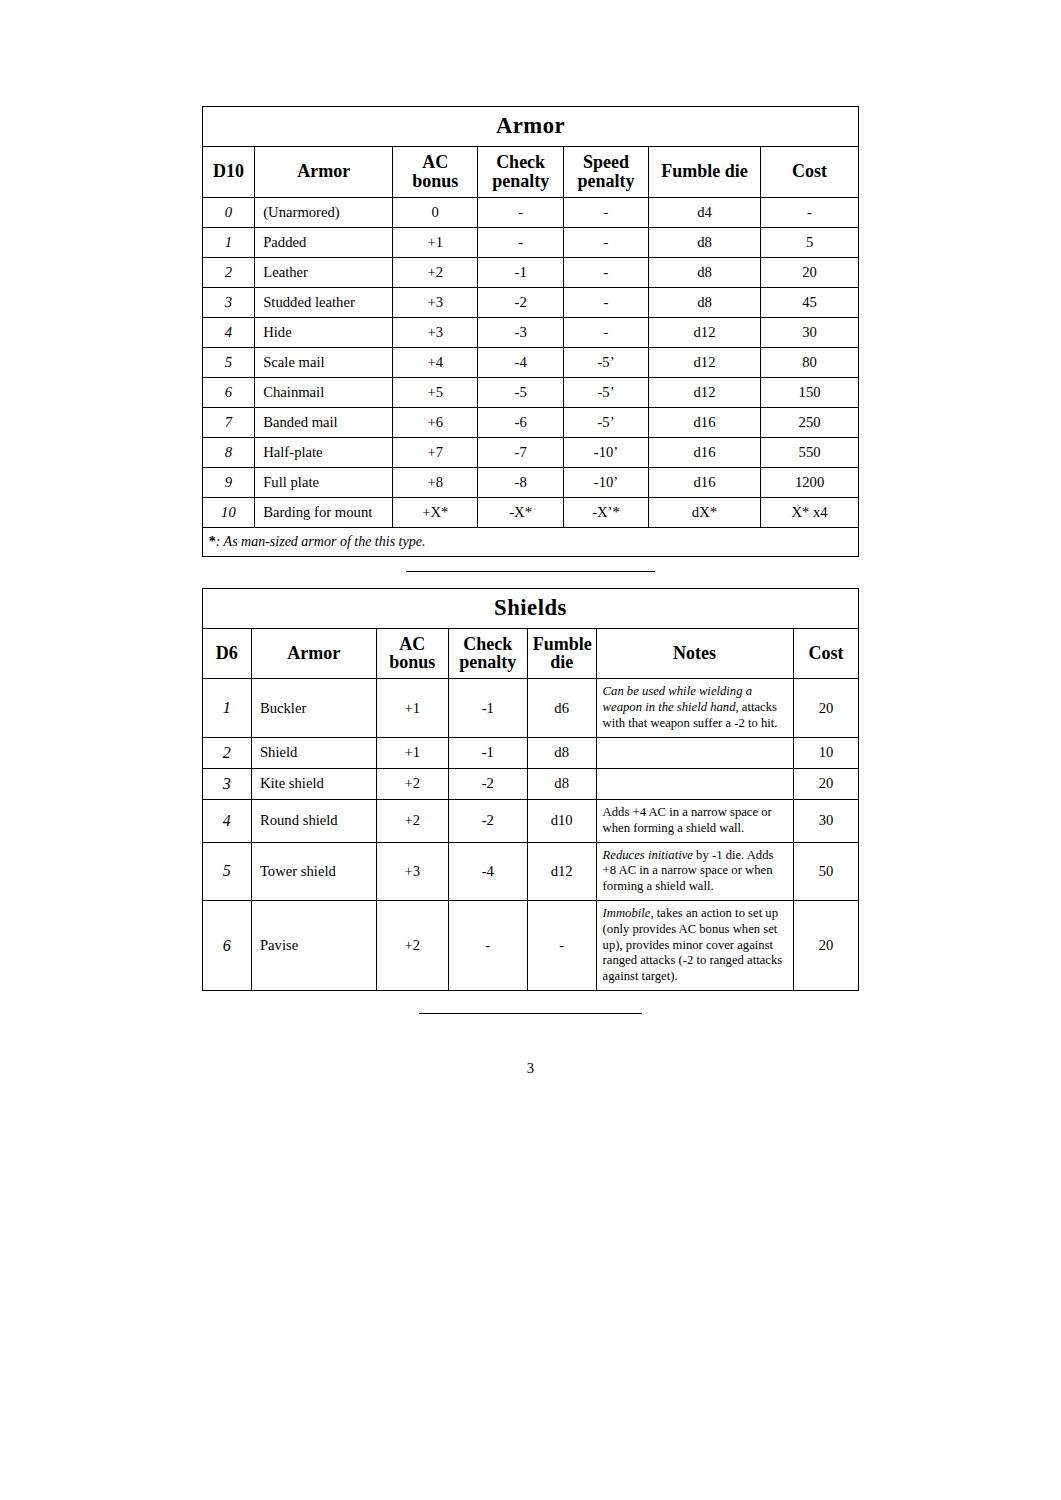Armor
| D10 | Armor | AC bonus | Check penalty | Speed penalty | Fumble die | Cost |
| --- | --- | --- | --- | --- | --- | --- |
| 0 | (Unarmored) | 0 | - | - | d4 | - |
| 1 | Padded | +1 | - | - | d8 | 5 |
| 2 | Leather | +2 | -1 | - | d8 | 20 |
| 3 | Studded leather | +3 | -2 | - | d8 | 45 |
| 4 | Hide | +3 | -3 | - | d12 | 30 |
| 5 | Scale mail | +4 | -4 | -5’ | d12 | 80 |
| 6 | Chainmail | +5 | -5 | -5’ | d12 | 150 |
| 7 | Banded mail | +6 | -6 | -5’ | d16 | 250 |
| 8 | Half-plate | +7 | -7 | -10’ | d16 | 550 |
| 9 | Full plate | +8 | -8 | -10’ | d16 | 1200 |
| 10 | Barding for mount | +X* | -X* | -X’* | dX* | X* x4 |
| * : As man-sized armor of the this type. |
Shields
| D6 | Armor | AC bonus | Check penalty | Fumble die | Notes | Cost |
| --- | --- | --- | --- | --- | --- | --- |
| 1 | Buckler | +1 | -1 | d6 | Can be used while wielding a weapon in the shield hand , attacks with that weapon suffer a -2 to hit. | 20 |
| 2 | Shield | +1 | -1 | d8 | | 10 |
| 3 | Kite shield | +2 | -2 | d8 | | 20 |
| 4 | Round shield | +2 | -2 | d10 | Adds +4 AC in a narrow space or when forming a shield wall. | 30 |
| 5 | Tower shield | +3 | -4 | d12 | Reduces initiative by -1 die. Adds +8 AC in a narrow space or when forming a shield wall. | 50 |
| 6 | Pavise | +2 | - | - | Immobile , takes an action to set up (only provides AC bonus when set up), provides minor cover against ranged attacks (-2 to ranged attacks against target). | 20 |
3